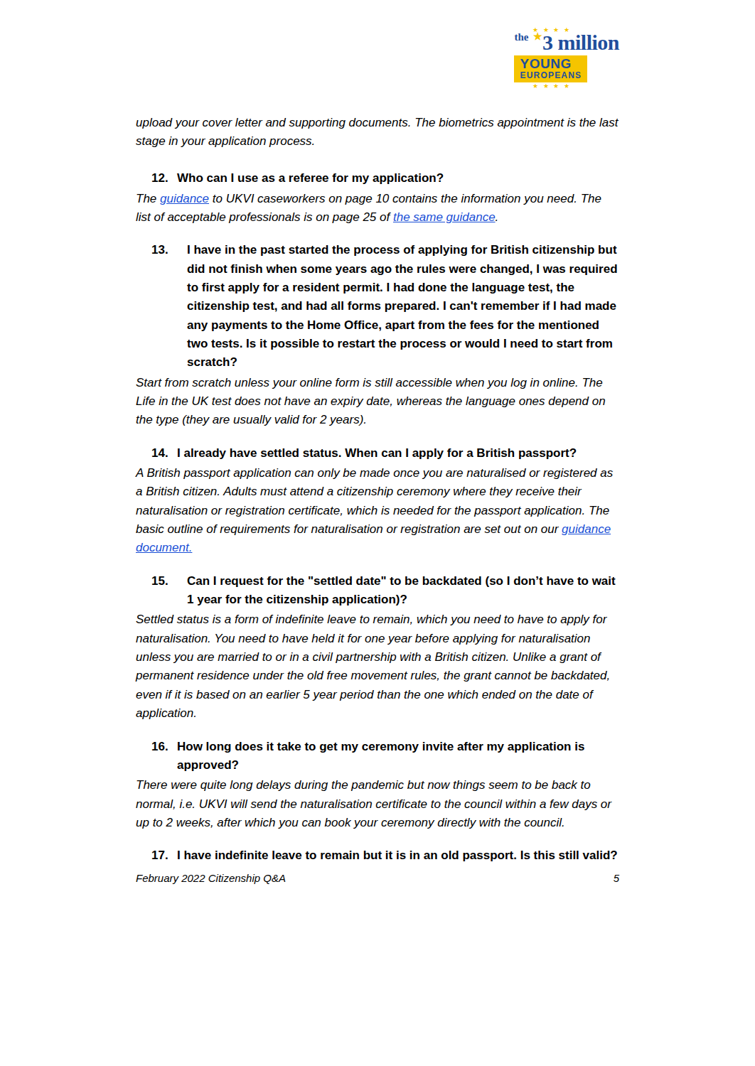★ ★ ★ ★
the ★3 million
YOUNGEUROPEANS
★ ★ ★ ★
upload your cover letter and supporting documents. The biometrics appointment is the last stage in your application process.
12. Who can I use as a referee for my application?
The guidance to UKVI caseworkers on page 10 contains the information you need. The list of acceptable professionals is on page 25 of the same guidance.
13. I have in the past started the process of applying for British citizenship but did not finish when some years ago the rules were changed, I was required to first apply for a resident permit. I had done the language test, the citizenship test, and had all forms prepared. I can't remember if I had made any payments to the Home Office, apart from the fees for the mentioned two tests. Is it possible to restart the process or would I need to start from scratch?
Start from scratch unless your online form is still accessible when you log in online. The Life in the UK test does not have an expiry date, whereas the language ones depend on the type (they are usually valid for 2 years).
14. I already have settled status. When can I apply for a British passport?
A British passport application can only be made once you are naturalised or registered as a British citizen. Adults must attend a citizenship ceremony where they receive their naturalisation or registration certificate, which is needed for the passport application. The basic outline of requirements for naturalisation or registration are set out on our guidance document.
15. Can I request for the "settled date" to be backdated (so I don’t have to wait 1 year for the citizenship application)?
Settled status is a form of indefinite leave to remain, which you need to have to apply for naturalisation. You need to have held it for one year before applying for naturalisation unless you are married to or in a civil partnership with a British citizen. Unlike a grant of permanent residence under the old free movement rules, the grant cannot be backdated, even if it is based on an earlier 5 year period than the one which ended on the date of application.
16. How long does it take to get my ceremony invite after my application is approved?
There were quite long delays during the pandemic but now things seem to be back to normal, i.e. UKVI will send the naturalisation certificate to the council within a few days or up to 2 weeks, after which you can book your ceremony directly with the council.
17. I have indefinite leave to remain but it is in an old passport. Is this still valid?
February 2022 Citizenship Q&A 5